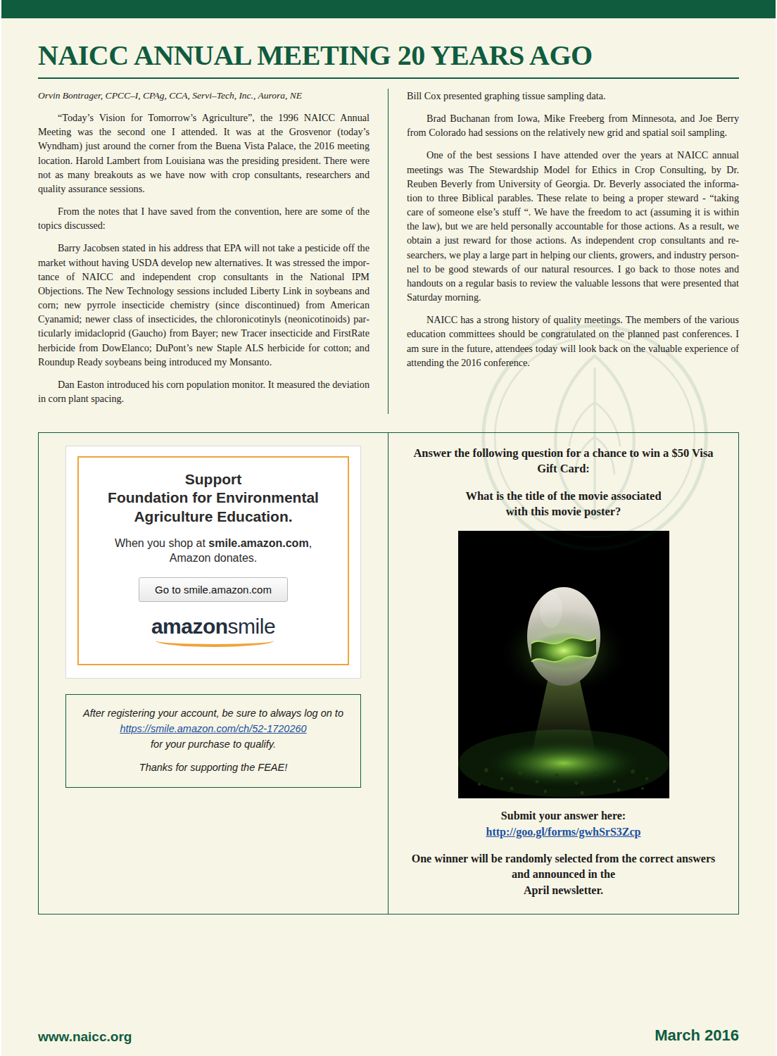NAICC ANNUAL MEETING 20 YEARS AGO
Orvin Bontrager, CPCC–I, CPAg, CCA, Servi–Tech, Inc., Aurora, NE
“Today’s Vision for Tomorrow’s Agriculture”, the 1996 NAICC Annual Meeting was the second one I attended. It was at the Grosvenor (today’s Wyndham) just around the corner from the Buena Vista Palace, the 2016 meeting location. Harold Lambert from Louisiana was the presiding president. There were not as many breakouts as we have now with crop consultants, researchers and quality assurance sessions.
From the notes that I have saved from the convention, here are some of the topics discussed:
Barry Jacobsen stated in his address that EPA will not take a pesticide off the market without having USDA develop new alternatives. It was stressed the importance of NAICC and independent crop consultants in the National IPM Objections. The New Technology sessions included Liberty Link in soybeans and corn; new pyrrole insecticide chemistry (since discontinued) from American Cyanamid; newer class of insecticides, the chloronicotinyls (neonicotinoids) particularly imidacloprid (Gaucho) from Bayer; new Tracer insecticide and FirstRate herbicide from DowElanco; DuPont’s new Staple ALS herbicide for cotton; and Roundup Ready soybeans being introduced my Monsanto.
Dan Easton introduced his corn population monitor. It measured the deviation in corn plant spacing.
Bill Cox presented graphing tissue sampling data.
Brad Buchanan from Iowa, Mike Freeberg from Minnesota, and Joe Berry from Colorado had sessions on the relatively new grid and spatial soil sampling.
One of the best sessions I have attended over the years at NAICC annual meetings was The Stewardship Model for Ethics in Crop Consulting, by Dr. Reuben Beverly from University of Georgia. Dr. Beverly associated the information to three Biblical parables. These relate to being a proper steward - “taking care of someone else’s stuff “. We have the freedom to act (assuming it is within the law), but we are held personally accountable for those actions. As a result, we obtain a just reward for those actions. As independent crop consultants and researchers, we play a large part in helping our clients, growers, and industry personnel to be good stewards of our natural resources. I go back to those notes and handouts on a regular basis to review the valuable lessons that were presented that Saturday morning.
NAICC has a strong history of quality meetings. The members of the various education committees should be congratulated on the planned past conferences. I am sure in the future, attendees today will look back on the valuable experience of attending the 2016 conference.
Support
Foundation for Environmental
Agriculture Education.
When you shop at smile.amazon.com,
Amazon donates.
Go to smile.amazon.com
amazonsmile
After registering your account, be sure to always log on to
https://smile.amazon.com/ch/52-1720260
for your purchase to qualify.
Thanks for supporting the FEAE!
Answer the following question for a chance to win a $50 Visa Gift Card:
What is the title of the movie associated
with this movie poster?
Submit your answer here:
http://goo.gl/forms/gwhSrS3Zcp
One winner will be randomly selected from the correct answers and announced in the
April newsletter.
www.naicc.org
March 2016